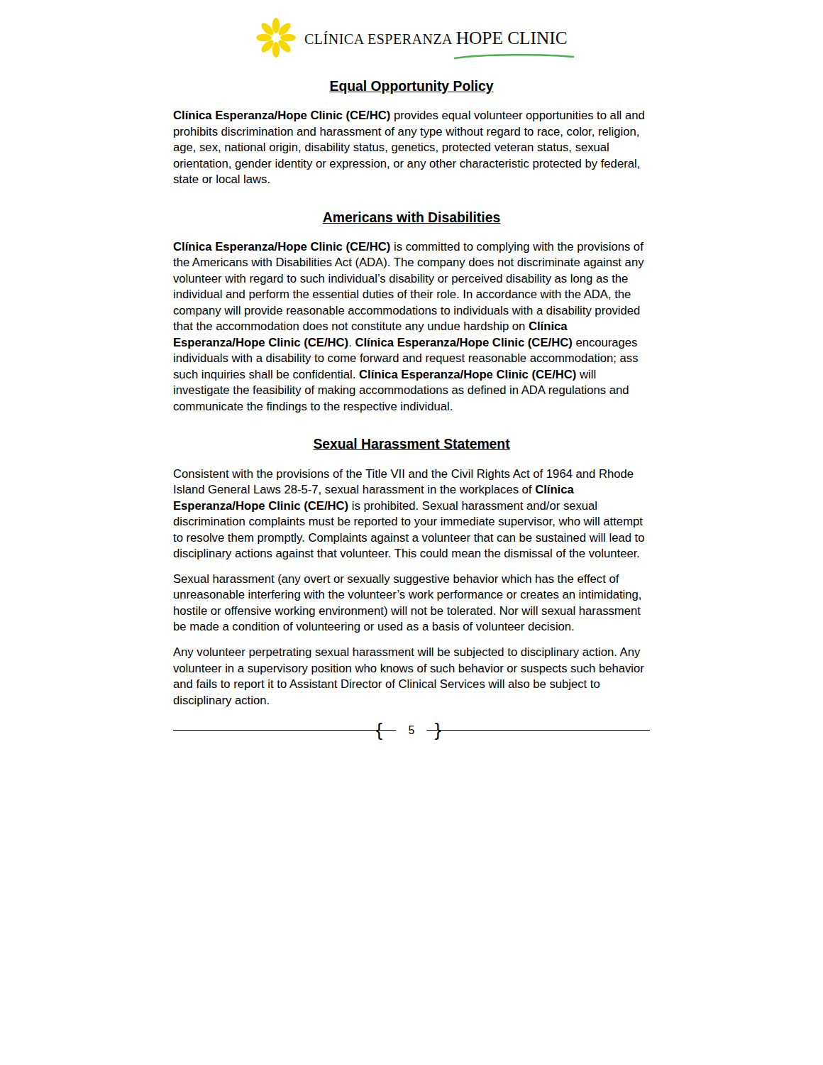CLÍNICA ESPERANZA HOPE CLINIC
Equal Opportunity Policy
Clínica Esperanza/Hope Clinic (CE/HC) provides equal volunteer opportunities to all and prohibits discrimination and harassment of any type without regard to race, color, religion, age, sex, national origin, disability status, genetics, protected veteran status, sexual orientation, gender identity or expression, or any other characteristic protected by federal, state or local laws.
Americans with Disabilities
Clínica Esperanza/Hope Clinic (CE/HC) is committed to complying with the provisions of the Americans with Disabilities Act (ADA). The company does not discriminate against any volunteer with regard to such individual’s disability or perceived disability as long as the individual and perform the essential duties of their role. In accordance with the ADA, the company will provide reasonable accommodations to individuals with a disability provided that the accommodation does not constitute any undue hardship on Clínica Esperanza/Hope Clinic (CE/HC). Clínica Esperanza/Hope Clinic (CE/HC) encourages individuals with a disability to come forward and request reasonable accommodation; ass such inquiries shall be confidential. Clínica Esperanza/Hope Clinic (CE/HC) will investigate the feasibility of making accommodations as defined in ADA regulations and communicate the findings to the respective individual.
Sexual Harassment Statement
Consistent with the provisions of the Title VII and the Civil Rights Act of 1964 and Rhode Island General Laws 28-5-7, sexual harassment in the workplaces of Clínica Esperanza/Hope Clinic (CE/HC) is prohibited. Sexual harassment and/or sexual discrimination complaints must be reported to your immediate supervisor, who will attempt to resolve them promptly. Complaints against a volunteer that can be sustained will lead to disciplinary actions against that volunteer. This could mean the dismissal of the volunteer.
Sexual harassment (any overt or sexually suggestive behavior which has the effect of unreasonable interfering with the volunteer’s work performance or creates an intimidating, hostile or offensive working environment) will not be tolerated. Nor will sexual harassment be made a condition of volunteering or used as a basis of volunteer decision.
Any volunteer perpetrating sexual harassment will be subjected to disciplinary action. Any volunteer in a supervisory position who knows of such behavior or suspects such behavior and fails to report it to Assistant Director of Clinical Services will also be subject to disciplinary action.
{ 5 }